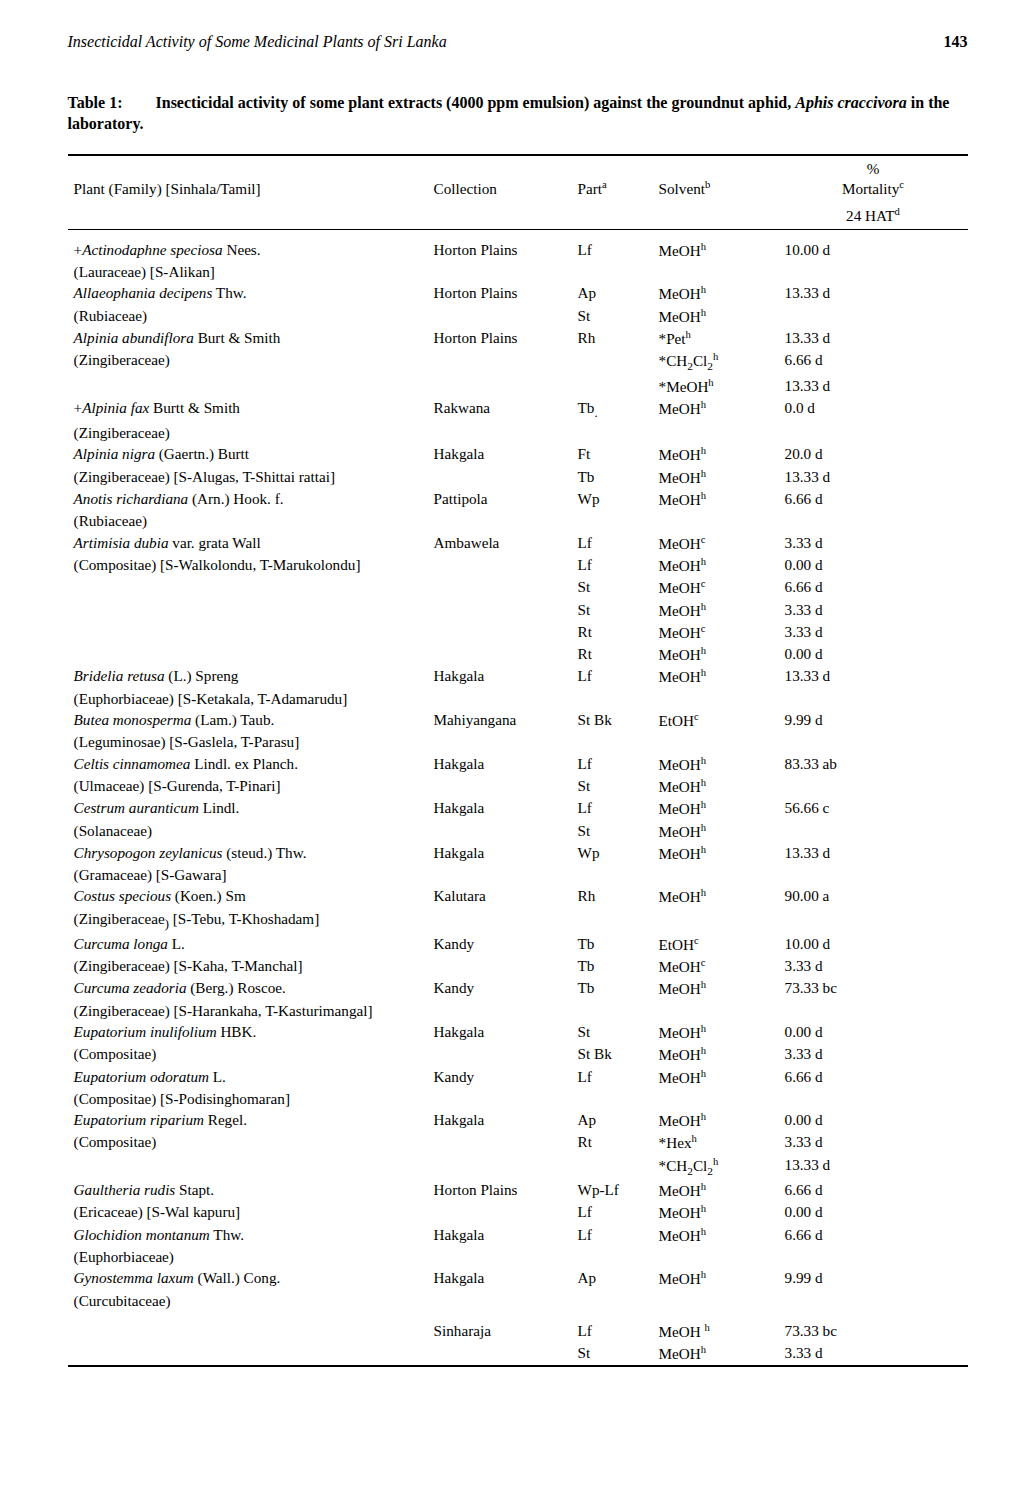Insecticidal Activity of Some Medicinal Plants of Sri Lanka 143
Table 1: Insecticidal activity of some plant extracts (4000 ppm emulsion) against the groundnut aphid, Aphis craccivora in the laboratory.
| Plant (Family) [Sinhala/Tamil] | Collection | Part a | Solvent b | % Mortality c |
| --- | --- | --- | --- | --- |
| | | | | 24 HAT d |
| + Actinodaphne speciosa Nees. | Horton Plains | Lf | MeOH h | 10.00 d |
| (Lauraceae) [S-Alikan] | | | | |
| Allaeophania decipens Thw. | Horton Plains | Ap | MeOH h | 13.33 d |
| (Rubiaceae) | | St | MeOH h | |
| Alpinia abundiflora Burt & Smith | Horton Plains | Rh | *Pet h | 13.33 d |
| (Zingiberaceae) | | | *CH 2 Cl 2 h | 6.66 d |
| | | | *MeOH h | 13.33 d |
| + Alpinia fax Burtt & Smith | Rakwana | Tb . | MeOH h | 0.0 d |
| (Zingiberaceae) | | | | |
| Alpinia nigra (Gaertn.) Burtt | Hakgala | Ft | MeOH h | 20.0 d |
| (Zingiberaceae) [S-Alugas, T-Shittai rattai] | | Tb | MeOH h | 13.33 d |
| Anotis richardiana (Arn.) Hook. f. | Pattipola | Wp | MeOH h | 6.66 d |
| (Rubiaceae) | | | | |
| Artimisia dubia var. grata Wall | Ambawela | Lf | MeOH c | 3.33 d |
| (Compositae) [S-Walkolondu, T-Marukolondu] | | Lf | MeOH h | 0.00 d |
| | | St | MeOH c | 6.66 d |
| | | St | MeOH h | 3.33 d |
| | | Rt | MeOH c | 3.33 d |
| | | Rt | MeOH h | 0.00 d |
| Bridelia retusa (L.) Spreng | Hakgala | Lf | MeOH h | 13.33 d |
| (Euphorbiaceae) [S-Ketakala, T-Adamarudu] | | | | |
| Butea monosperma (Lam.) Taub. | Mahiyangana | St Bk | EtOH c | 9.99 d |
| (Leguminosae) [S-Gaslela, T-Parasu] | | | | |
| Celtis cinnamomea Lindl. ex Planch. | Hakgala | Lf | MeOH h | 83.33 ab |
| (Ulmaceae) [S-Gurenda, T-Pinari] | | St | MeOH h | |
| Cestrum auranticum Lindl. | Hakgala | Lf | MeOH h | 56.66 c |
| (Solanaceae) | | St | MeOH h | |
| Chrysopogon zeylanicus (steud.) Thw. | Hakgala | Wp | MeOH h | 13.33 d |
| (Gramaceae) [S-Gawara] | | | | |
| Costus specious (Koen.) Sm | Kalutara | Rh | MeOH h | 90.00 a |
| (Zingiberaceae ) [S-Tebu, T-Khoshadam] | | | | |
| Curcuma longa L. | Kandy | Tb | EtOH c | 10.00 d |
| (Zingiberaceae) [S-Kaha, T-Manchal] | | Tb | MeOH c | 3.33 d |
| Curcuma zeadoria (Berg.) Roscoe. | Kandy | Tb | MeOH h | 73.33 bc |
| (Zingiberaceae) [S-Harankaha, T-Kasturimangal] | | | | |
| Eupatorium inulifolium HBK. | Hakgala | St | MeOH h | 0.00 d |
| (Compositae) | | St Bk | MeOH h | 3.33 d |
| Eupatorium odoratum L. | Kandy | Lf | MeOH h | 6.66 d |
| (Compositae) [S-Podisinghomaran] | | | | |
| Eupatorium riparium Regel. | Hakgala | Ap | MeOH h | 0.00 d |
| (Compositae) | | Rt | *Hex h | 3.33 d |
| | | | *CH 2 Cl 2 h | 13.33 d |
| Gaultheria rudis Stapt. | Horton Plains | Wp-Lf | MeOH h | 6.66 d |
| (Ericaceae) [S-Wal kapuru] | | Lf | MeOH h | 0.00 d |
| Glochidion montanum Thw. | Hakgala | Lf | MeOH h | 6.66 d |
| (Euphorbiaceae) | | | | |
| Gynostemma laxum (Wall.) Cong. | Hakgala | Ap | MeOH h | 9.99 d |
| (Curcubitaceae) | | | | |
| | Sinharaja | Lf | MeOH h | 73.33 bc |
| | | St | MeOH h | 3.33 d |